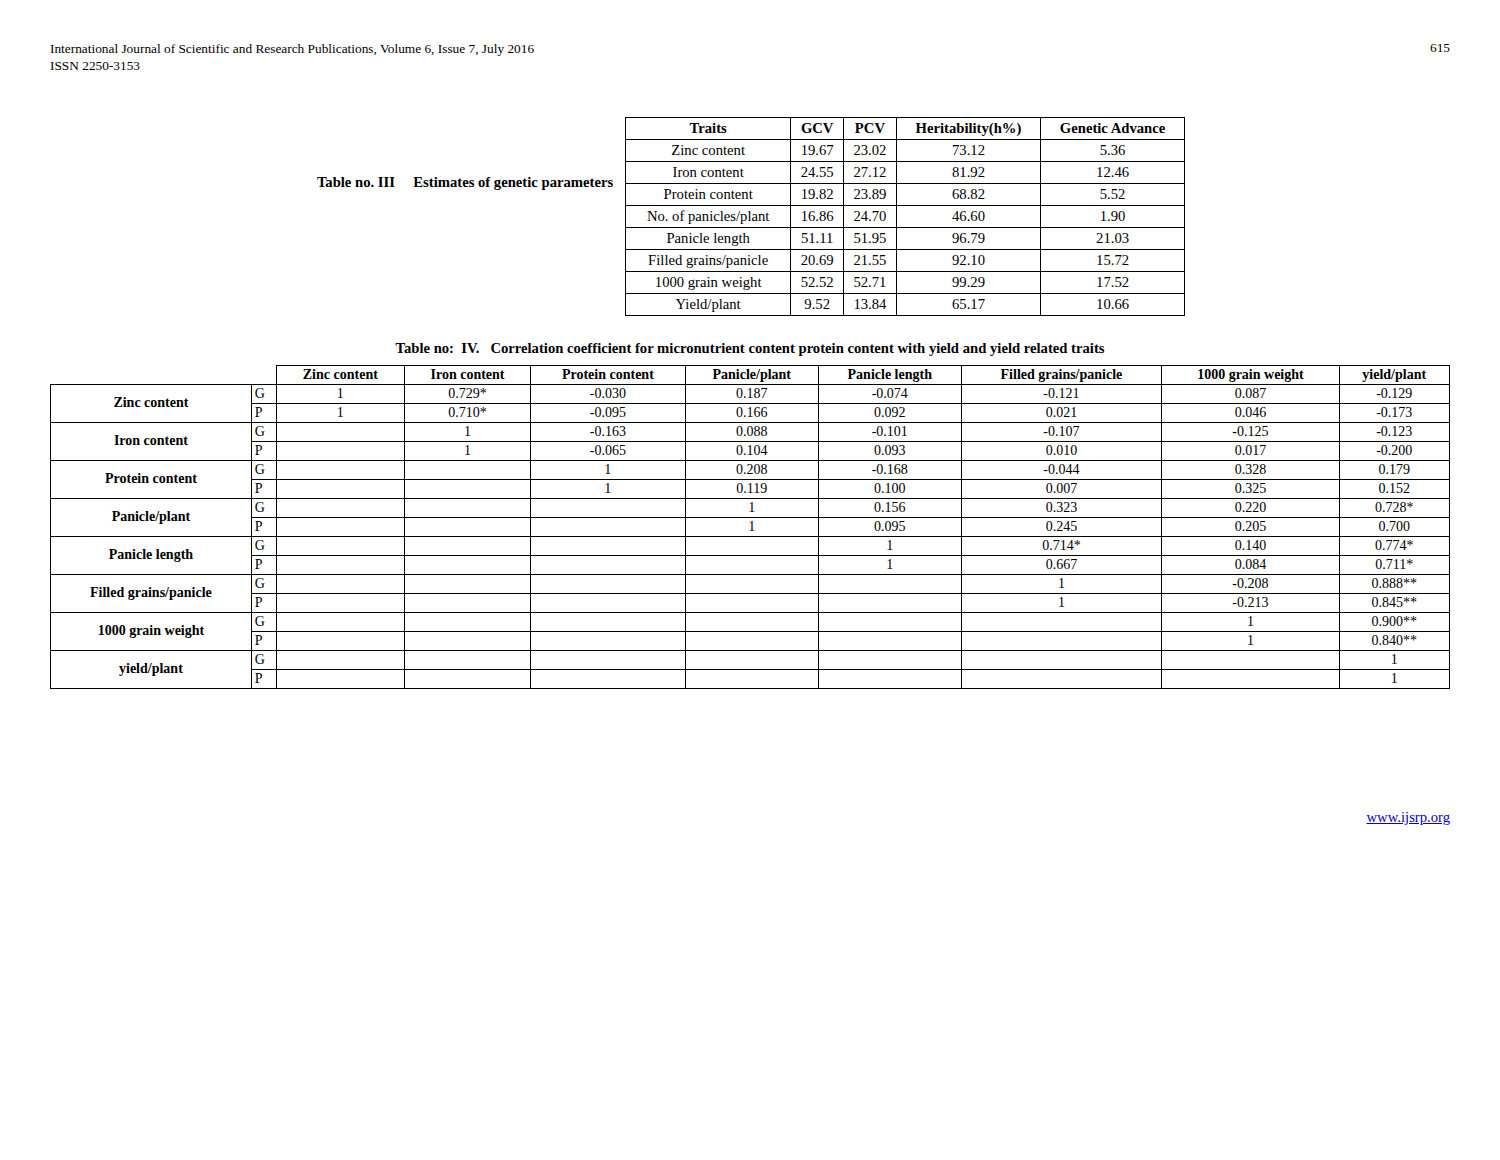International Journal of Scientific and Research Publications, Volume 6, Issue 7, July 2016
ISSN 2250-3153
615
Table no. III Estimates of genetic parameters
| Traits | GCV | PCV | Heritability(h%) | Genetic Advance |
| --- | --- | --- | --- | --- |
| Zinc content | 19.67 | 23.02 | 73.12 | 5.36 |
| Iron content | 24.55 | 27.12 | 81.92 | 12.46 |
| Protein content | 19.82 | 23.89 | 68.82 | 5.52 |
| No. of panicles/plant | 16.86 | 24.70 | 46.60 | 1.90 |
| Panicle length | 51.11 | 51.95 | 96.79 | 21.03 |
| Filled grains/panicle | 20.69 | 21.55 | 92.10 | 15.72 |
| 1000 grain weight | 52.52 | 52.71 | 99.29 | 17.52 |
| Yield/plant | 9.52 | 13.84 | 65.17 | 10.66 |
Table no: IV. Correlation coefficient for micronutrient content protein content with yield and yield related traits
| | | Zinc content | Iron content | Protein content | Panicle/plant | Panicle length | Filled grains/panicle | 1000 grain weight | yield/plant |
| --- | --- | --- | --- | --- | --- | --- | --- | --- | --- |
| Zinc content | G | 1 | 0.729* | -0.030 | 0.187 | -0.074 | -0.121 | 0.087 | -0.129 |
| P | 1 | 0.710* | -0.095 | 0.166 | 0.092 | 0.021 | 0.046 | -0.173 |
| Iron content | G | | 1 | -0.163 | 0.088 | -0.101 | -0.107 | -0.125 | -0.123 |
| P | | 1 | -0.065 | 0.104 | 0.093 | 0.010 | 0.017 | -0.200 |
| Protein content | G | | | 1 | 0.208 | -0.168 | -0.044 | 0.328 | 0.179 |
| P | | | 1 | 0.119 | 0.100 | 0.007 | 0.325 | 0.152 |
| Panicle/plant | G | | | | 1 | 0.156 | 0.323 | 0.220 | 0.728* |
| P | | | | 1 | 0.095 | 0.245 | 0.205 | 0.700 |
| Panicle length | G | | | | | 1 | 0.714* | 0.140 | 0.774* |
| P | | | | | 1 | 0.667 | 0.084 | 0.711* |
| Filled grains/panicle | G | | | | | | 1 | -0.208 | 0.888** |
| P | | | | | | 1 | -0.213 | 0.845** |
| 1000 grain weight | G | | | | | | | 1 | 0.900** |
| P | | | | | | | 1 | 0.840** |
| yield/plant | G | | | | | | | | 1 |
| P | | | | | | | | 1 |
www.ijsrp.org